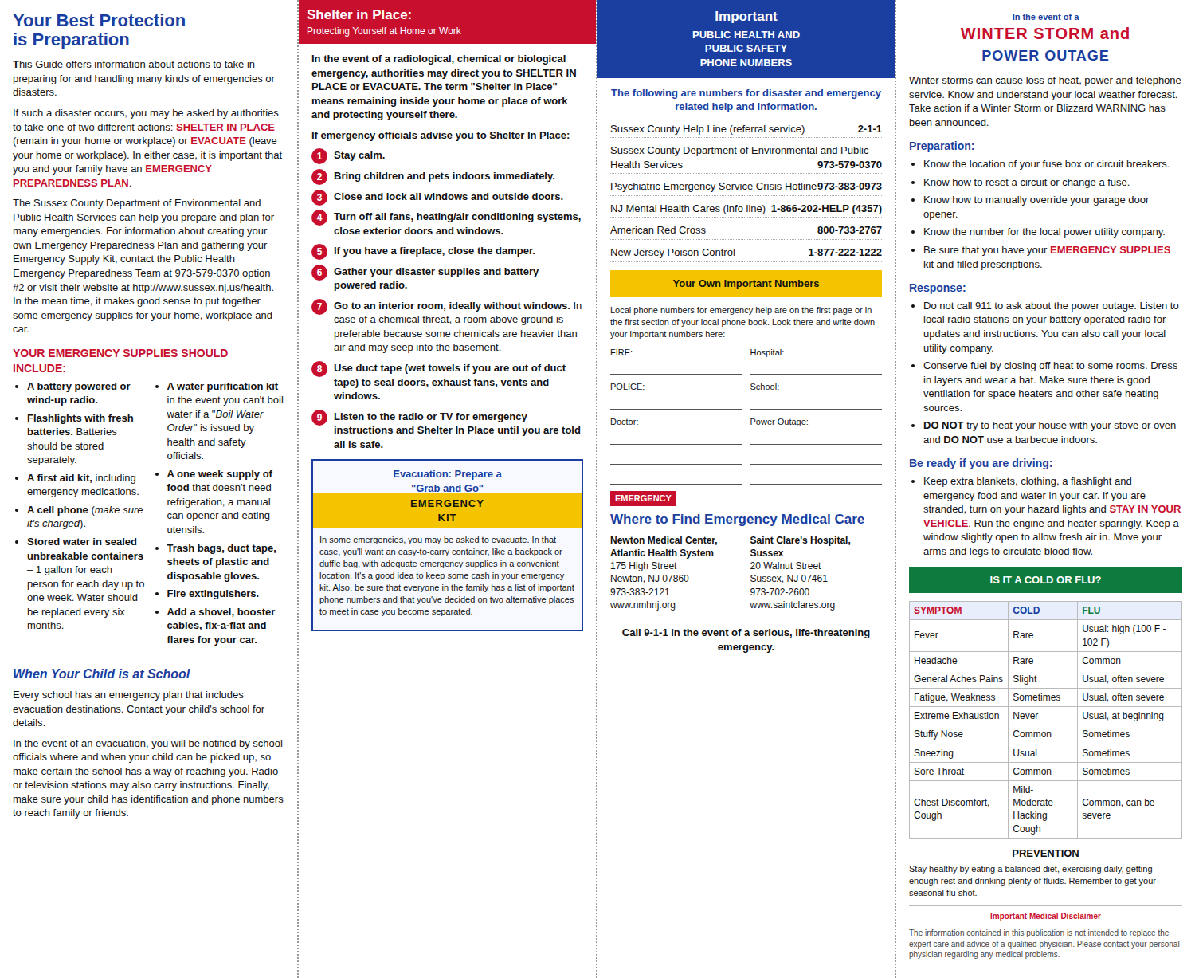Your Best Protection
is Preparation
This Guide offers information about actions to take in preparing for and handling many kinds of emergencies or disasters.
If such a disaster occurs, you may be asked by authorities to take one of two different actions: Shelter in Place (remain in your home or workplace) or Evacuate (leave your home or workplace). In either case, it is important that you and your family have an Emergency Preparedness Plan.
The Sussex County Department of Environmental and Public Health Services can help you prepare and plan for many emergencies. For information about creating your own Emergency Preparedness Plan and gathering your Emergency Supply Kit, contact the Public Health Emergency Preparedness Team at 973-579-0370 option #2 or visit their website at http://www.sussex.nj.us/health. In the mean time, it makes good sense to put together some emergency supplies for your home, workplace and car.
Your Emergency Supplies Should Include:
A battery powered or wind-up radio.
Flashlights with fresh batteries. Batteries should be stored separately.
A first aid kit, including emergency medications.
A cell phone (make sure it's charged).
Stored water in sealed unbreakable containers – 1 gallon for each person for each day up to one week. Water should be replaced every six months.
A water purification kit in the event you can't boil water if a "Boil Water Order" is issued by health and safety officials.
A one week supply of food that doesn't need refrigeration, a manual can opener and eating utensils.
Trash bags, duct tape, sheets of plastic and disposable gloves.
Fire extinguishers.
Add a shovel, booster cables, fix-a-flat and flares for your car.
When Your Child is at School
Every school has an emergency plan that includes evacuation destinations. Contact your child's school for details.
In the event of an evacuation, you will be notified by school officials where and when your child can be picked up, so make certain the school has a way of reaching you. Radio or television stations may also carry instructions. Finally, make sure your child has identification and phone numbers to reach family or friends.
Shelter in Place:
Protecting Yourself at Home or Work
In the event of a radiological, chemical or biological emergency, authorities may direct you to SHELTER IN PLACE or EVACUATE. The term "Shelter In Place" means remaining inside your home or place of work and protecting yourself there.
If emergency officials advise you to Shelter In Place:
1 Stay calm.
2 Bring children and pets indoors immediately.
3 Close and lock all windows and outside doors.
4 Turn off all fans, heating/air conditioning systems, close exterior doors and windows.
5 If you have a fireplace, close the damper.
6 Gather your disaster supplies and battery powered radio.
7 Go to an interior room, ideally without windows. In case of a chemical threat, a room above ground is preferable because some chemicals are heavier than air and may seep into the basement.
8 Use duct tape (wet towels if you are out of duct tape) to seal doors, exhaust fans, vents and windows.
9 Listen to the radio or TV for emergency instructions and Shelter In Place until you are told all is safe.
Evacuation: Prepare a
"Grab and Go"
EMERGENCY
KIT
In some emergencies, you may be asked to evacuate. In that case, you'll want an easy-to-carry container, like a backpack or duffle bag, with adequate emergency supplies in a convenient location. It's a good idea to keep some cash in your emergency kit. Also, be sure that everyone in the family has a list of important phone numbers and that you've decided on two alternative places to meet in case you become separated.
Important
PUBLIC HEALTH AND
PUBLIC SAFETY
PHONE NUMBERS
The following are numbers for disaster and emergency related help and information.
Sussex County Help Line (referral service) 2-1-1
Sussex County Department of Environmental and Public Health Services 973-579-0370
Psychiatric Emergency Service Crisis Hotline 973-383-0973
NJ Mental Health Cares (info line) 1-866-202-HELP (4357)
American Red Cross 800-733-2767
New Jersey Poison Control 1-877-222-1222
Your Own Important Numbers
Local phone numbers for emergency help are on the first page or in the first section of your local phone book. Look there and write down your important numbers here:
FIRE:
POLICE:
Doctor:
Hospital:
School:
Power Outage:
EMERGENCY
Where to Find Emergency Medical Care
Newton Medical Center,
Atlantic Health System
175 High Street
Newton, NJ 07860
973-383-2121
www.nmhnj.org
Saint Clare's Hospital, Sussex
20 Walnut Street
Sussex, NJ 07461
973-702-2600
www.saintclares.org
Call 9-1-1 in the event of a serious, life-threatening emergency.
In the event of a
WINTER STORM and
POWER OUTAGE
Winter storms can cause loss of heat, power and telephone service. Know and understand your local weather forecast. Take action if a Winter Storm or Blizzard WARNING has been announced.
Preparation:
Know the location of your fuse box or circuit breakers.
Know how to reset a circuit or change a fuse.
Know how to manually override your garage door opener.
Know the number for the local power utility company.
Be sure that you have your EMERGENCY SUPPLIES kit and filled prescriptions.
Response:
Do not call 911 to ask about the power outage. Listen to local radio stations on your battery operated radio for updates and instructions. You can also call your local utility company.
Conserve fuel by closing off heat to some rooms. Dress in layers and wear a hat. Make sure there is good ventilation for space heaters and other safe heating sources.
DO NOT try to heat your house with your stove or oven and DO NOT use a barbecue indoors.
Be ready if you are driving:
Keep extra blankets, clothing, a flashlight and emergency food and water in your car. If you are stranded, turn on your hazard lights and STAY IN YOUR VEHICLE. Run the engine and heater sparingly. Keep a window slightly open to allow fresh air in. Move your arms and legs to circulate blood flow.
IS IT A COLD OR FLU?
| SYMPTOM | COLD | FLU |
| --- | --- | --- |
| Fever | Rare | Usual: high (100 F - 102 F) |
| Headache | Rare | Common |
| General Aches Pains | Slight | Usual, often severe |
| Fatigue, Weakness | Sometimes | Usual, often severe |
| Extreme Exhaustion | Never | Usual, at beginning |
| Stuffy Nose | Common | Sometimes |
| Sneezing | Usual | Sometimes |
| Sore Throat | Common | Sometimes |
| Chest Discomfort, Cough | Mild-Moderate Hacking Cough | Common, can be severe |
PREVENTION
Stay healthy by eating a balanced diet, exercising daily, getting enough rest and drinking plenty of fluids. Remember to get your seasonal flu shot.
Important Medical Disclaimer
The information contained in this publication is not intended to replace the expert care and advice of a qualified physician. Please contact your personal physician regarding any medical problems.